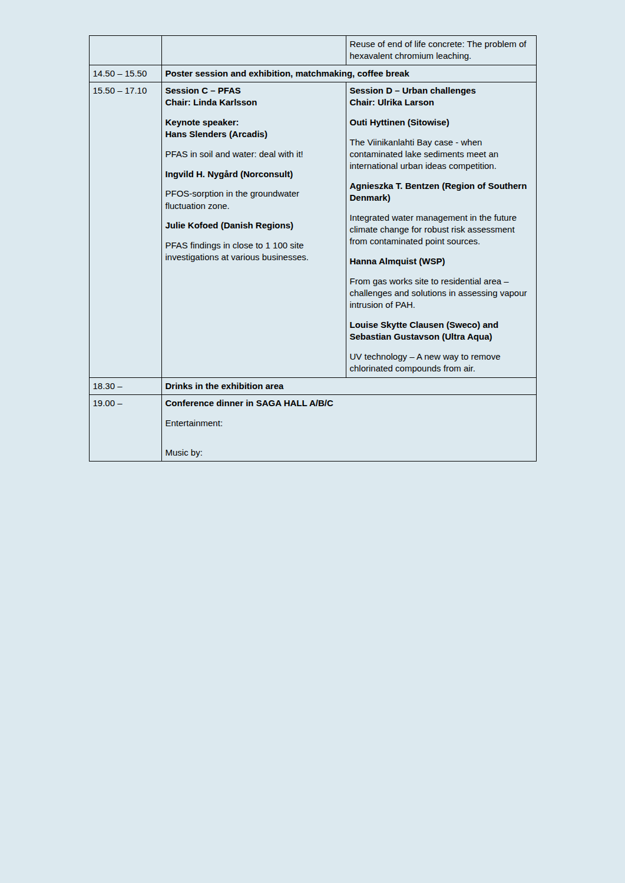| | | Reuse of end of life concrete: The problem of hexavalent chromium leaching. |
| 14.50 – 15.50 | Poster session and exhibition, matchmaking, coffee break |
| 15.50 – 17.10 | Session C – PFAS Chair: Linda Karlsson Keynote speaker: Hans Slenders (Arcadis) PFAS in soil and water: deal with it! Ingvild H. Nygård (Norconsult) PFOS-sorption in the groundwater fluctuation zone. Julie Kofoed (Danish Regions) PFAS findings in close to 1 100 site investigations at various businesses. | Session D – Urban challenges Chair: Ulrika Larson Outi Hyttinen (Sitowise) The Viinikanlahti Bay case - when contaminated lake sediments meet an international urban ideas competition. Agnieszka T. Bentzen (Region of Southern Denmark) Integrated water management in the future climate change for robust risk assessment from contaminated point sources. Hanna Almquist (WSP) From gas works site to residential area – challenges and solutions in assessing vapour intrusion of PAH. Louise Skytte Clausen (Sweco) and Sebastian Gustavson (Ultra Aqua) UV technology – A new way to remove chlorinated compounds from air. |
| 18.30 – | Drinks in the exhibition area |
| 19.00 – | Conference dinner in SAGA HALL A/B/C Entertainment: Music by: |